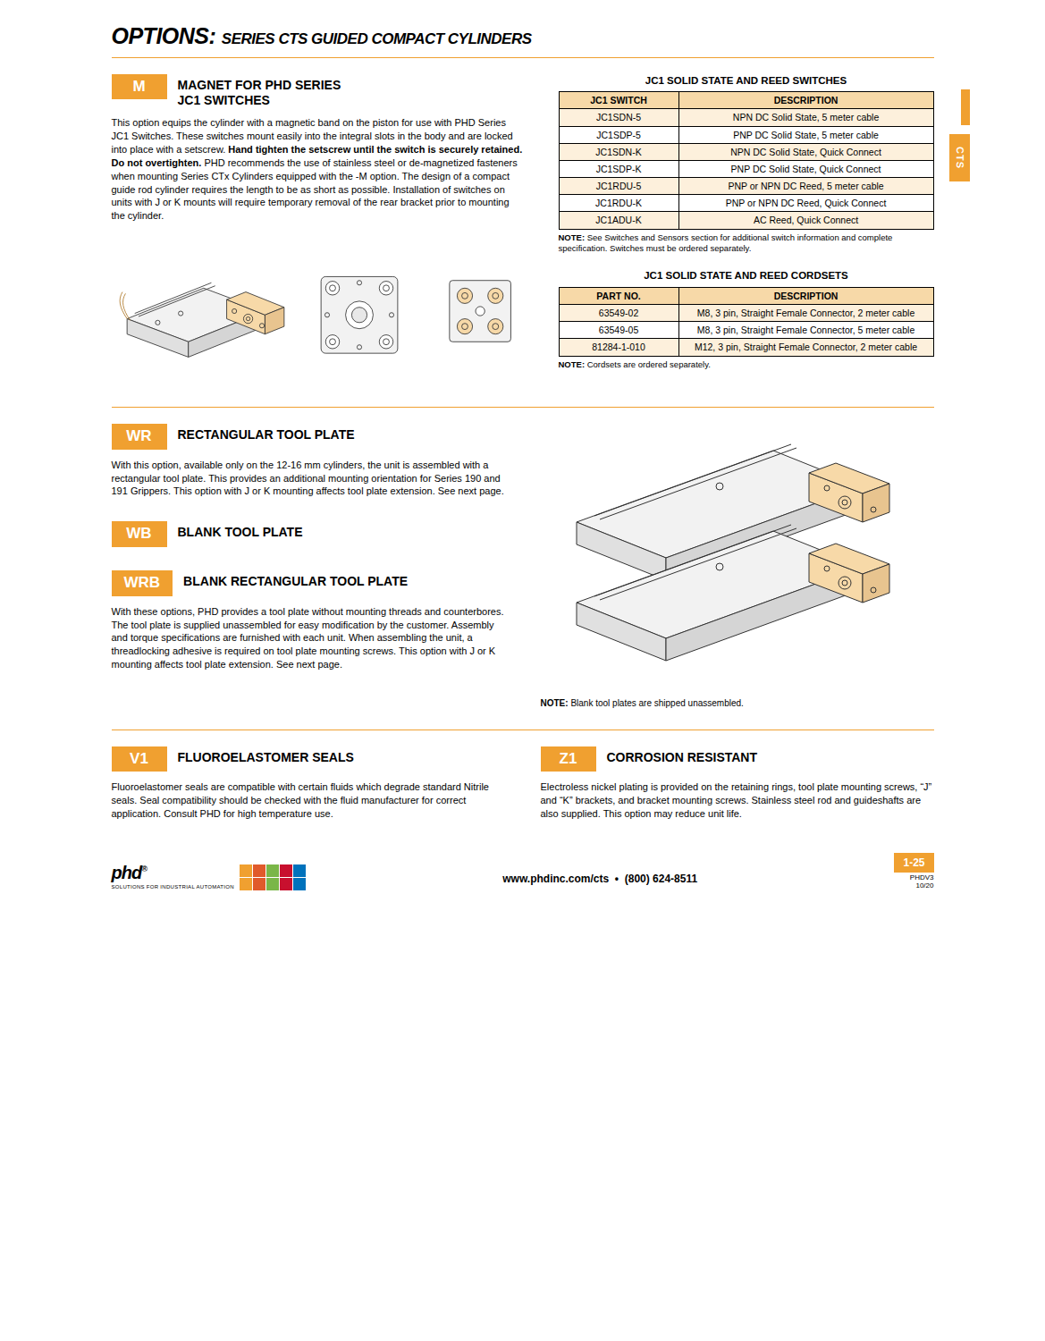CTS
OPTIONS: SERIES CTS GUIDED COMPACT CYLINDERS
M
MAGNET FOR PHD SERIES
JC1 SWITCHES
This option equips the cylinder with a magnetic band on the piston for use with PHD Series JC1 Switches. These switches mount easily into the integral slots in the body and are locked into place with a setscrew. Hand tighten the setscrew until the switch is securely retained. Do not overtighten. PHD recommends the use of stainless steel or de-magnetized fasteners when mounting Series CTx Cylinders equipped with the -M option. The design of a compact guide rod cylinder requires the length to be as short as possible. Installation of switches on units with J or K mounts will require temporary removal of the rear bracket prior to mounting the cylinder.
JC1 SOLID STATE AND REED SWITCHES
| JC1 SWITCH | DESCRIPTION |
| --- | --- |
| JC1SDN-5 | NPN DC Solid State, 5 meter cable |
| JC1SDP-5 | PNP DC Solid State, 5 meter cable |
| JC1SDN-K | NPN DC Solid State, Quick Connect |
| JC1SDP-K | PNP DC Solid State, Quick Connect |
| JC1RDU-5 | PNP or NPN DC Reed, 5 meter cable |
| JC1RDU-K | PNP or NPN DC Reed, Quick Connect |
| JC1ADU-K | AC Reed, Quick Connect |
NOTE: See Switches and Sensors section for additional switch information and complete specification. Switches must be ordered separately.
JC1 SOLID STATE AND REED CORDSETS
| PART NO. | DESCRIPTION |
| --- | --- |
| 63549-02 | M8, 3 pin, Straight Female Connector, 2 meter cable |
| 63549-05 | M8, 3 pin, Straight Female Connector, 5 meter cable |
| 81284-1-010 | M12, 3 pin, Straight Female Connector, 2 meter cable |
NOTE: Cordsets are ordered separately.
WR
RECTANGULAR TOOL PLATE
With this option, available only on the 12-16 mm cylinders, the unit is assembled with a rectangular tool plate. This provides an additional mounting orientation for Series 190 and 191 Grippers. This option with J or K mounting affects tool plate extension. See next page.
WB
BLANK TOOL PLATE
WRB
BLANK RECTANGULAR TOOL PLATE
With these options, PHD provides a tool plate without mounting threads and counterbores. The tool plate is supplied unassembled for easy modification by the customer. Assembly and torque specifications are furnished with each unit. When assembling the unit, a threadlocking adhesive is required on tool plate mounting screws. This option with J or K mounting affects tool plate extension. See next page.
NOTE: Blank tool plates are shipped unassembled.
V1
FLUOROELASTOMER SEALS
Fluoroelastomer seals are compatible with certain fluids which degrade standard Nitrile seals. Seal compatibility should be checked with the fluid manufacturer for correct application. Consult PHD for high temperature use.
Z1
CORROSION RESISTANT
Electroless nickel plating is provided on the retaining rings, tool plate mounting screws, “J” and “K” brackets, and bracket mounting screws. Stainless steel rod and guideshafts are also supplied. This option may reduce unit life.
phd®
SOLUTIONS FOR INDUSTRIAL AUTOMATION
www.phdinc.com/cts • (800) 624-8511
1-25
PHDV3
10/20